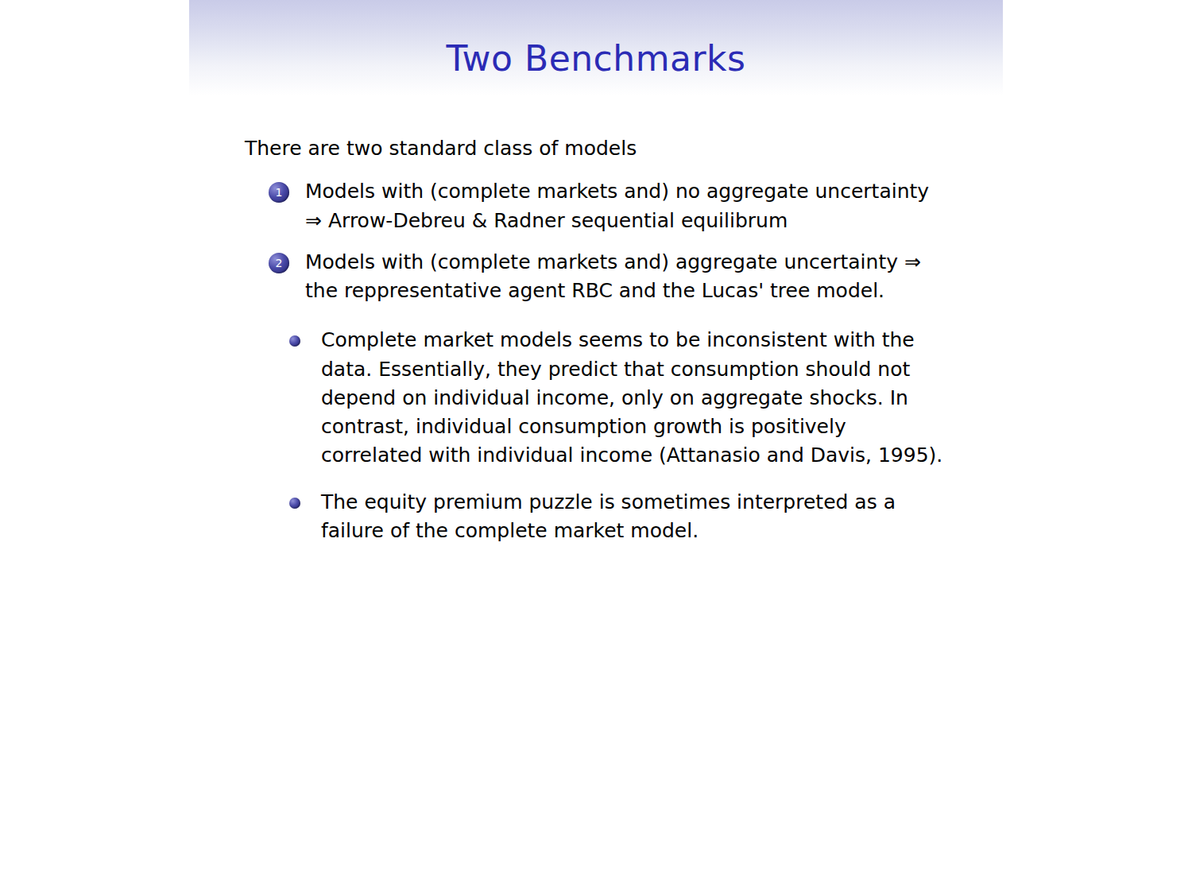Two Benchmarks
There are two standard class of models
1 Models with (complete markets and) no aggregate uncertainty ⇒ Arrow-Debreu & Radner sequential equilibrum
2 Models with (complete markets and) aggregate uncertainty ⇒ the reppresentative agent RBC and the Lucas' tree model.
Complete market models seems to be inconsistent with the data. Essentially, they predict that consumption should not depend on individual income, only on aggregate shocks. In contrast, individual consumption growth is positively correlated with individual income (Attanasio and Davis, 1995).
The equity premium puzzle is sometimes interpreted as a failure of the complete market model.